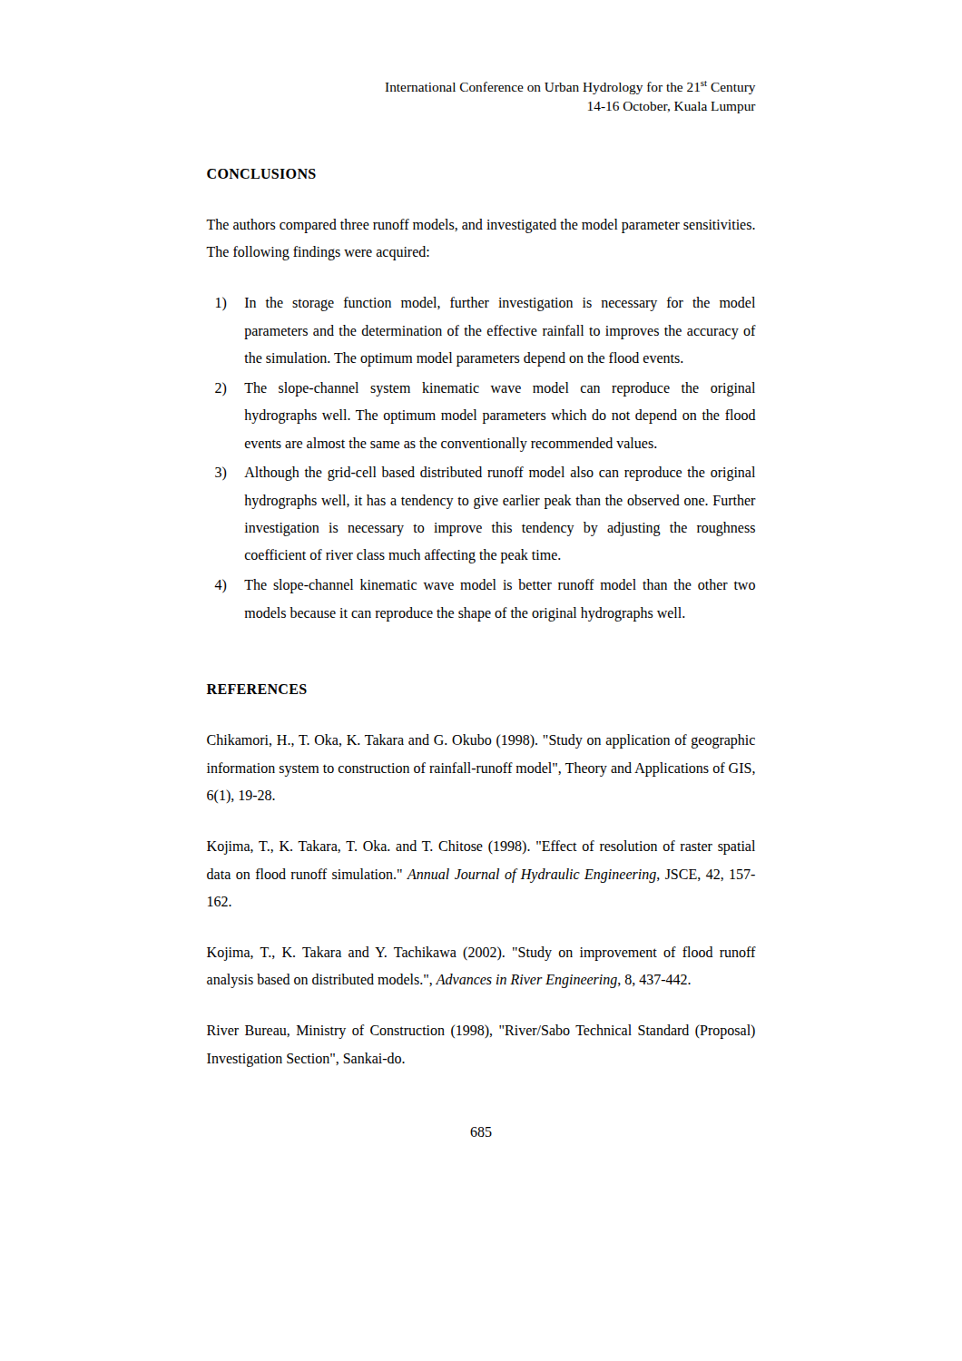International Conference on Urban Hydrology for the 21st Century
14-16 October, Kuala Lumpur
CONCLUSIONS
The authors compared three runoff models, and investigated the model parameter sensitivities. The following findings were acquired:
In the storage function model, further investigation is necessary for the model parameters and the determination of the effective rainfall to improves the accuracy of the simulation. The optimum model parameters depend on the flood events.
The slope-channel system kinematic wave model can reproduce the original hydrographs well. The optimum model parameters which do not depend on the flood events are almost the same as the conventionally recommended values.
Although the grid-cell based distributed runoff model also can reproduce the original hydrographs well, it has a tendency to give earlier peak than the observed one. Further investigation is necessary to improve this tendency by adjusting the roughness coefficient of river class much affecting the peak time.
The slope-channel kinematic wave model is better runoff model than the other two models because it can reproduce the shape of the original hydrographs well.
REFERENCES
Chikamori, H., T. Oka, K. Takara and G. Okubo (1998). "Study on application of geographic information system to construction of rainfall-runoff model", Theory and Applications of GIS, 6(1), 19-28.
Kojima, T., K. Takara, T. Oka. and T. Chitose (1998). "Effect of resolution of raster spatial data on flood runoff simulation." Annual Journal of Hydraulic Engineering, JSCE, 42, 157-162.
Kojima, T., K. Takara and Y. Tachikawa (2002). "Study on improvement of flood runoff analysis based on distributed models.", Advances in River Engineering, 8, 437-442.
River Bureau, Ministry of Construction (1998), "River/Sabo Technical Standard (Proposal) Investigation Section", Sankai-do.
685